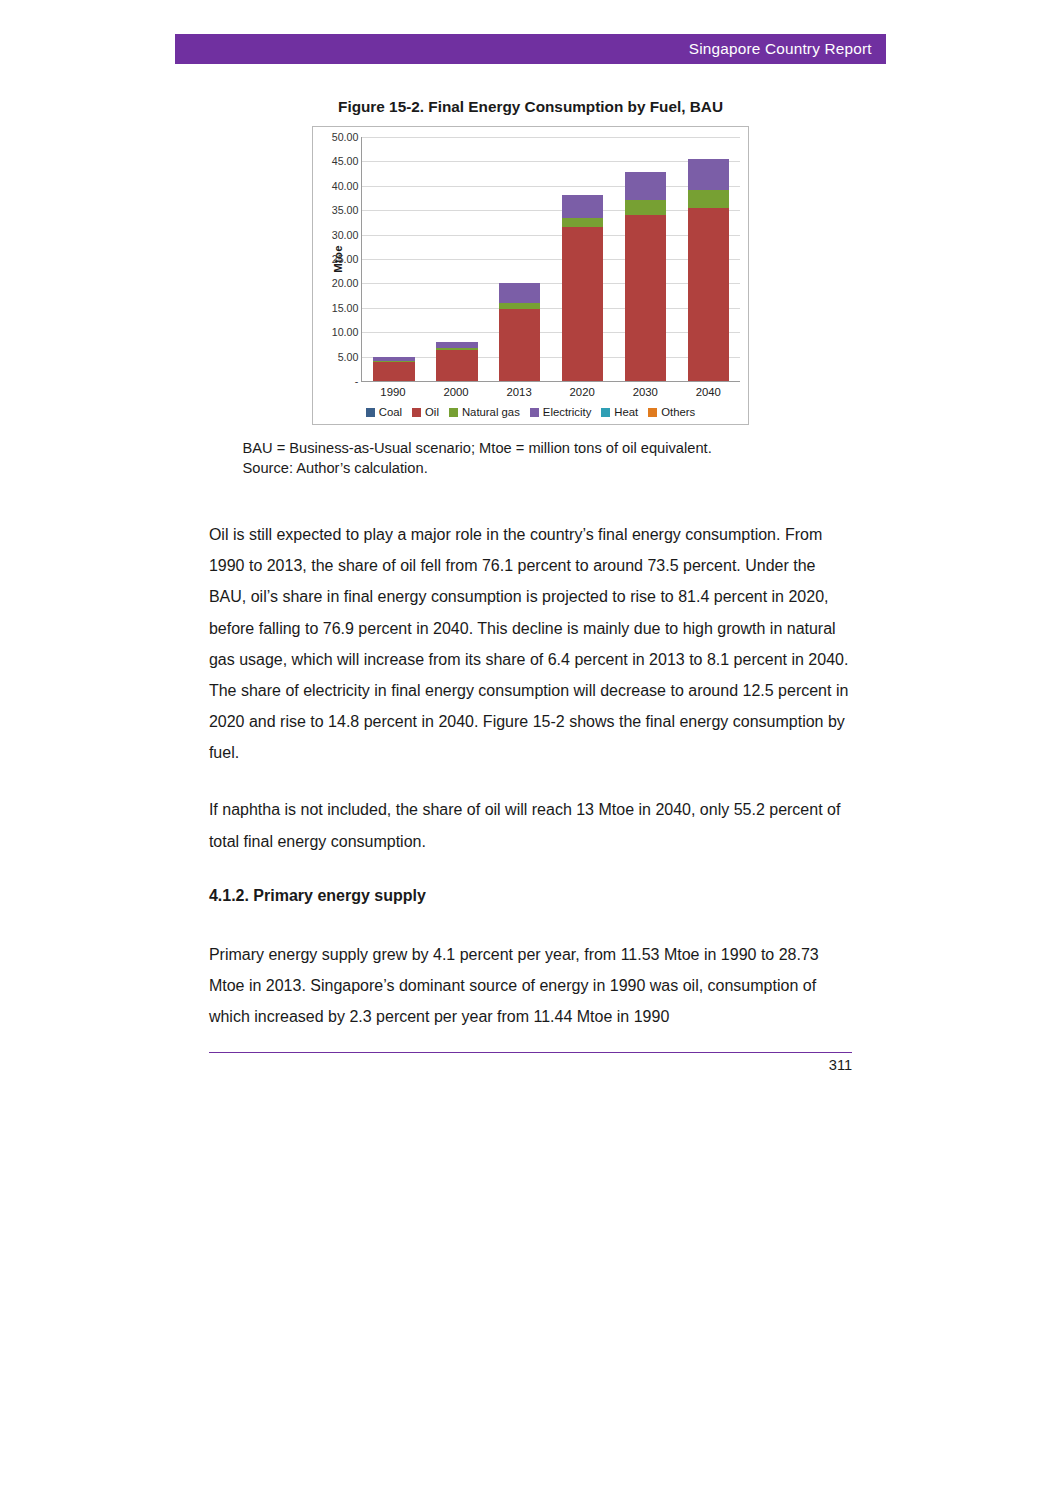Singapore Country Report
Figure 15-2. Final Energy Consumption by Fuel, BAU
Mtoe
50.00
45.00
40.00
35.00
30.00
25.00
20.00
15.00
10.00
5.00
-
1990 2000 2013 2020 2030 2040
Coal Oil Natural gas Electricity Heat Others
BAU = Business-as-Usual scenario; Mtoe = million tons of oil equivalent.
Source: Author’s calculation.
Oil is still expected to play a major role in the country’s final energy consumption. From 1990 to 2013, the share of oil fell from 76.1 percent to around 73.5 percent. Under the BAU, oil’s share in final energy consumption is projected to rise to 81.4 percent in 2020, before falling to 76.9 percent in 2040. This decline is mainly due to high growth in natural gas usage, which will increase from its share of 6.4 percent in 2013 to 8.1 percent in 2040. The share of electricity in final energy consumption will decrease to around 12.5 percent in 2020 and rise to 14.8 percent in 2040. Figure 15-2 shows the final energy consumption by fuel.
If naphtha is not included, the share of oil will reach 13 Mtoe in 2040, only 55.2 percent of total final energy consumption.
4.1.2. Primary energy supply
Primary energy supply grew by 4.1 percent per year, from 11.53 Mtoe in 1990 to 28.73 Mtoe in 2013. Singapore’s dominant source of energy in 1990 was oil, consumption of which increased by 2.3 percent per year from 11.44 Mtoe in 1990
311